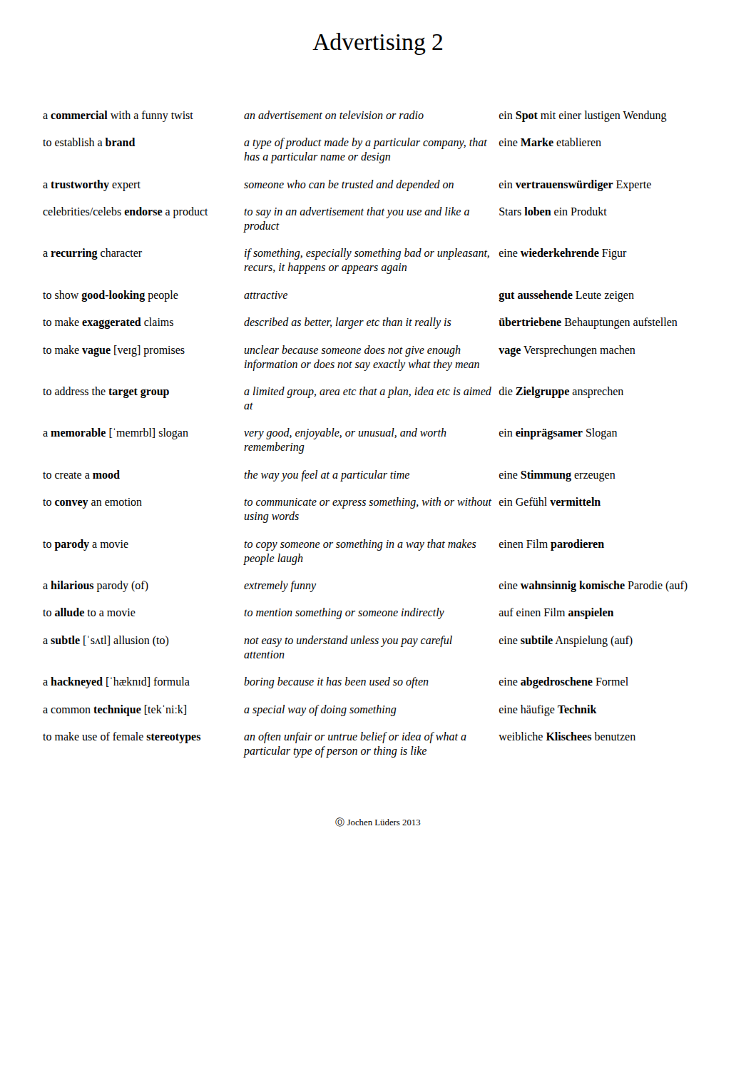Advertising 2
| a commercial with a funny twist | an advertisement on television or radio | ein Spot mit einer lustigen Wendung |
| to establish a brand | a type of product made by a particular company, that has a particular name or design | eine Marke etablieren |
| a trustworthy expert | someone who can be trusted and depended on | ein vertrauenswürdiger Experte |
| celebrities/celebs endorse a product | to say in an advertisement that you use and like a product | Stars loben ein Produkt |
| a recurring character | if something, especially something bad or unpleasant, recurs, it happens or appears again | eine wiederkehrende Figur |
| to show good-looking people | attractive | gut aussehende Leute zeigen |
| to make exaggerated claims | described as better, larger etc than it really is | übertriebene Behauptungen aufstellen |
| to make vague [veɪg] promises | unclear because someone does not give enough information or does not say exactly what they mean | vage Versprechungen machen |
| to address the target group | a limited group, area etc that a plan, idea etc is aimed at | die Zielgruppe ansprechen |
| a memorable [ˈmemrbl] slogan | very good, enjoyable, or unusual, and worth remembering | ein einprägsamer Slogan |
| to create a mood | the way you feel at a particular time | eine Stimmung erzeugen |
| to convey an emotion | to communicate or express something, with or without using words | ein Gefühl vermitteln |
| to parody a movie | to copy someone or something in a way that makes people laugh | einen Film parodieren |
| a hilarious parody (of) | extremely funny | eine wahnsinnig komische Parodie (auf) |
| to allude to a movie | to mention something or someone indirectly | auf einen Film anspielen |
| a subtle [ˈsʌtl] allusion (to) | not easy to understand unless you pay careful attention | eine subtile Anspielung (auf) |
| a hackneyed [ˈhæknɪd] formula | boring because it has been used so often | eine abgedroschene Formel |
| a common technique [tekˈniːk] | a special way of doing something | eine häufige Technik |
| to make use of female stereotypes | an often unfair or untrue belief or idea of what a particular type of person or thing is like | weibliche Klischees benutzen |
Ⓞ Jochen Lüders 2013